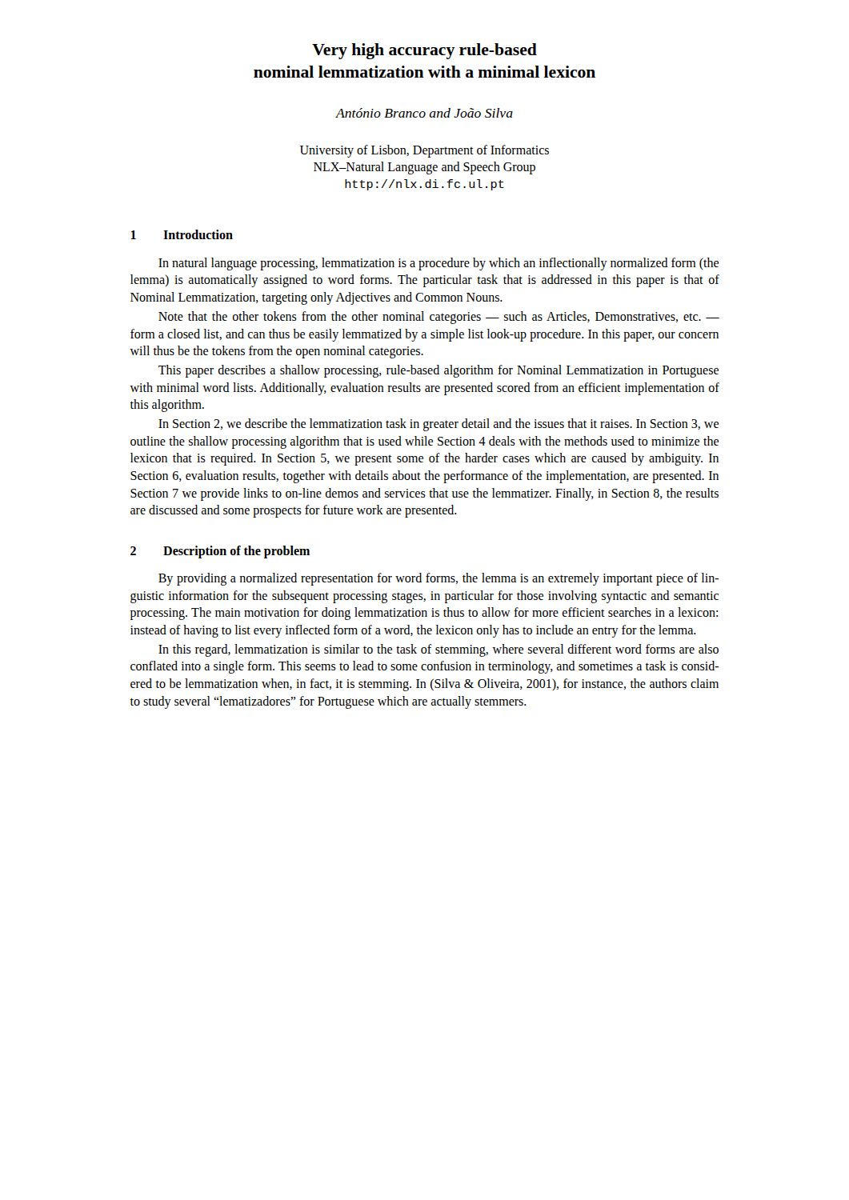Very high accuracy rule-based
nominal lemmatization with a minimal lexicon
António Branco and João Silva
University of Lisbon, Department of Informatics
NLX–Natural Language and Speech Group
http://nlx.di.fc.ul.pt
1 Introduction
In natural language processing, lemmatization is a procedure by which an inflectionally normalized form (the lemma) is automatically assigned to word forms. The particular task that is addressed in this paper is that of Nominal Lemmatization, targeting only Adjectives and Common Nouns.
Note that the other tokens from the other nominal categories — such as Articles, Demonstratives, etc. — form a closed list, and can thus be easily lemmatized by a simple list look-up procedure. In this paper, our concern will thus be the tokens from the open nominal categories.
This paper describes a shallow processing, rule-based algorithm for Nominal Lemmatization in Portuguese with minimal word lists. Additionally, evaluation results are presented scored from an efficient implementation of this algorithm.
In Section 2, we describe the lemmatization task in greater detail and the issues that it raises. In Section 3, we outline the shallow processing algorithm that is used while Section 4 deals with the methods used to minimize the lexicon that is required. In Section 5, we present some of the harder cases which are caused by ambiguity. In Section 6, evaluation results, together with details about the performance of the implementation, are presented. In Section 7 we provide links to on-line demos and services that use the lemmatizer. Finally, in Section 8, the results are discussed and some prospects for future work are presented.
2 Description of the problem
By providing a normalized representation for word forms, the lemma is an extremely important piece of linguistic information for the subsequent processing stages, in particular for those involving syntactic and semantic processing. The main motivation for doing lemmatization is thus to allow for more efficient searches in a lexicon: instead of having to list every inflected form of a word, the lexicon only has to include an entry for the lemma.
In this regard, lemmatization is similar to the task of stemming, where several different word forms are also conflated into a single form. This seems to lead to some confusion in terminology, and sometimes a task is considered to be lemmatization when, in fact, it is stemming. In (Silva & Oliveira, 2001), for instance, the authors claim to study several “lematizadores” for Portuguese which are actually stemmers.